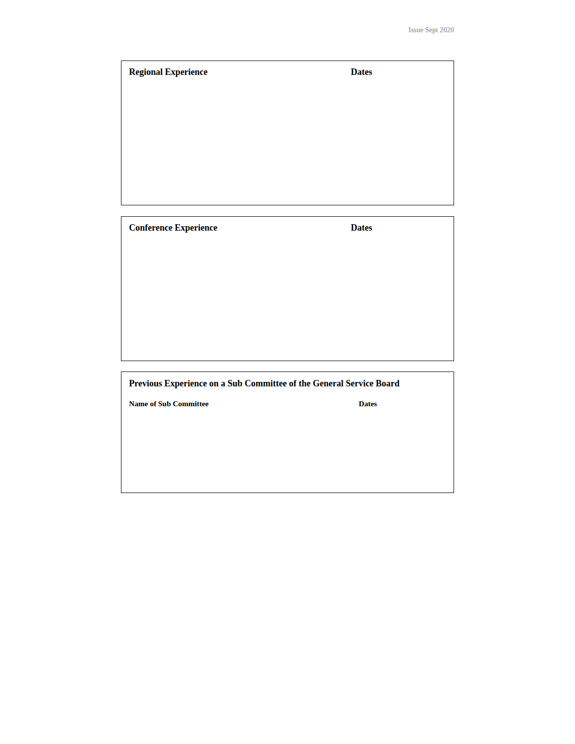Issue Sept 2020
Regional Experience Dates
Conference Experience Dates
Previous Experience on a Sub Committee of the General Service Board
Name of Sub Committee Dates